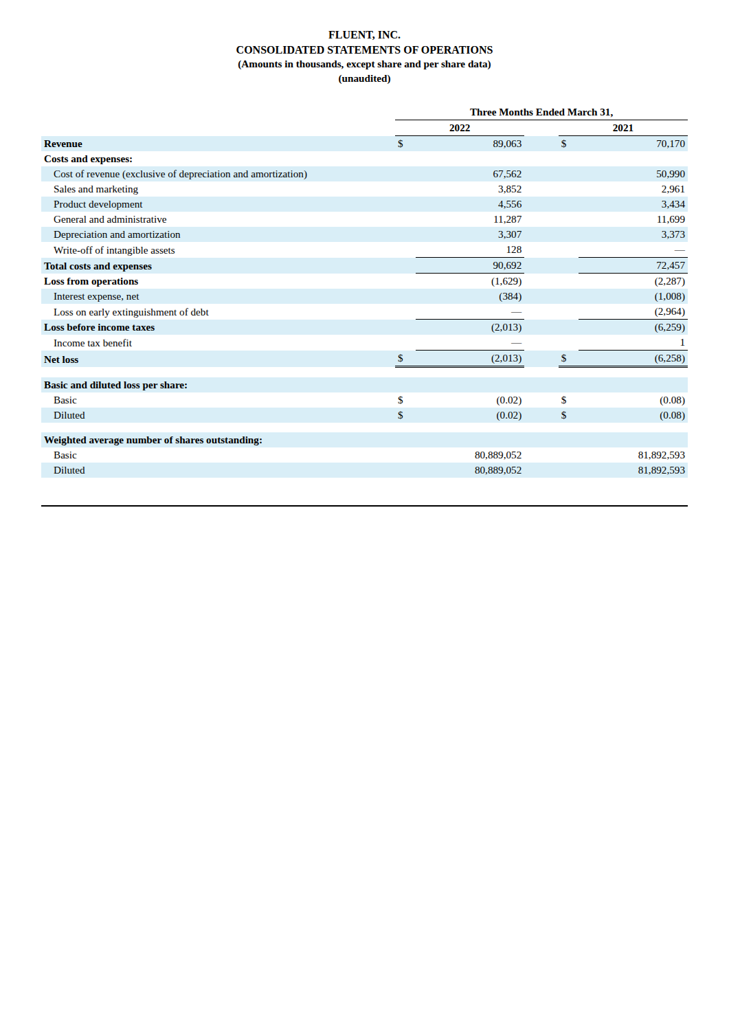FLUENT, INC. CONSOLIDATED STATEMENTS OF OPERATIONS (Amounts in thousands, except share and per share data) (unaudited)
| | Three Months Ended March 31, |
| | 2022 | | 2021 |
| Revenue | $ | 89,063 | | $ | 70,170 |
| Costs and expenses: | | | | | |
| Cost of revenue (exclusive of depreciation and amortization) | | 67,562 | | | 50,990 |
| Sales and marketing | | 3,852 | | | 2,961 |
| Product development | | 4,556 | | | 3,434 |
| General and administrative | | 11,287 | | | 11,699 |
| Depreciation and amortization | | 3,307 | | | 3,373 |
| Write-off of intangible assets | | 128 | | | — |
| Total costs and expenses | | 90,692 | | | 72,457 |
| Loss from operations | | (1,629) | | | (2,287) |
| Interest expense, net | | (384) | | | (1,008) |
| Loss on early extinguishment of debt | | — | | | (2,964) |
| Loss before income taxes | | (2,013) | | | (6,259) |
| Income tax benefit | | — | | | 1 |
| Net loss | $ | (2,013) | | $ | (6,258) |
| Basic and diluted loss per share: | | | | | |
| Basic | $ | (0.02) | | $ | (0.08) |
| Diluted | $ | (0.02) | | $ | (0.08) |
| Weighted average number of shares outstanding: | | | | | |
| Basic | | 80,889,052 | | | 81,892,593 |
| Diluted | | 80,889,052 | | | 81,892,593 |